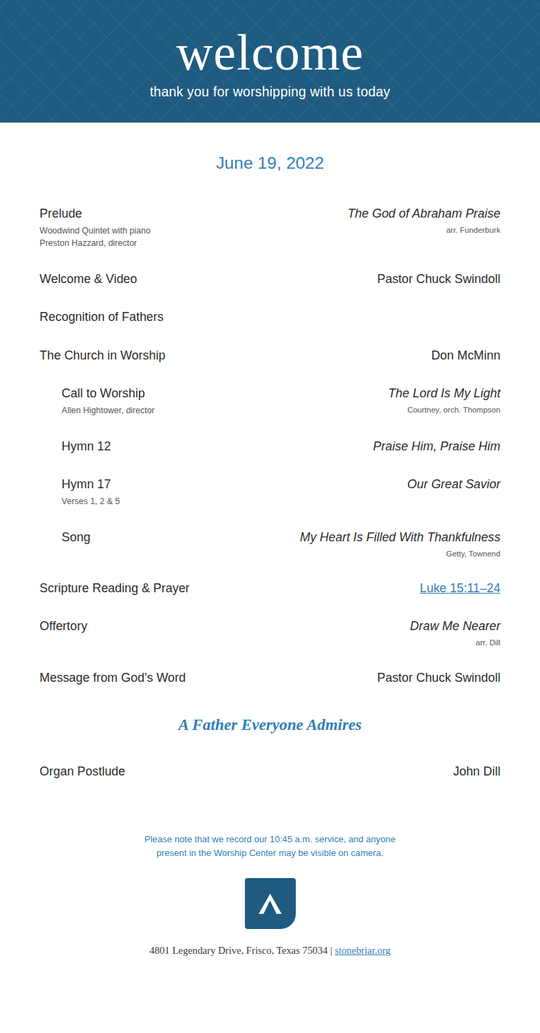welcome
thank you for worshipping with us today
June 19, 2022
| Prelude Woodwind Quintet with piano Preston Hazzard, director | The God of Abraham Praise arr. Funderburk |
| Welcome & Video | Pastor Chuck Swindoll |
| Recognition of Fathers | |
| The Church in Worship | Don McMinn |
| Call to Worship Allen Hightower, director | The Lord Is My Light Courtney, orch. Thompson |
| Hymn 12 | Praise Him, Praise Him |
| Hymn 17 Verses 1, 2 & 5 | Our Great Savior |
| Song | My Heart Is Filled With Thankfulness Getty, Townend |
| Scripture Reading & Prayer | Luke 15:11–24 |
| Offertory | Draw Me Nearer arr. Dill |
| Message from God’s Word | Pastor Chuck Swindoll |
A Father Everyone Admires
| Organ Postlude | John Dill |
Please note that we record our 10:45 a.m. service, and anyone
present in the Worship Center may be visible on camera.
4801 Legendary Drive, Frisco, Texas 75034 | stonebriar.org